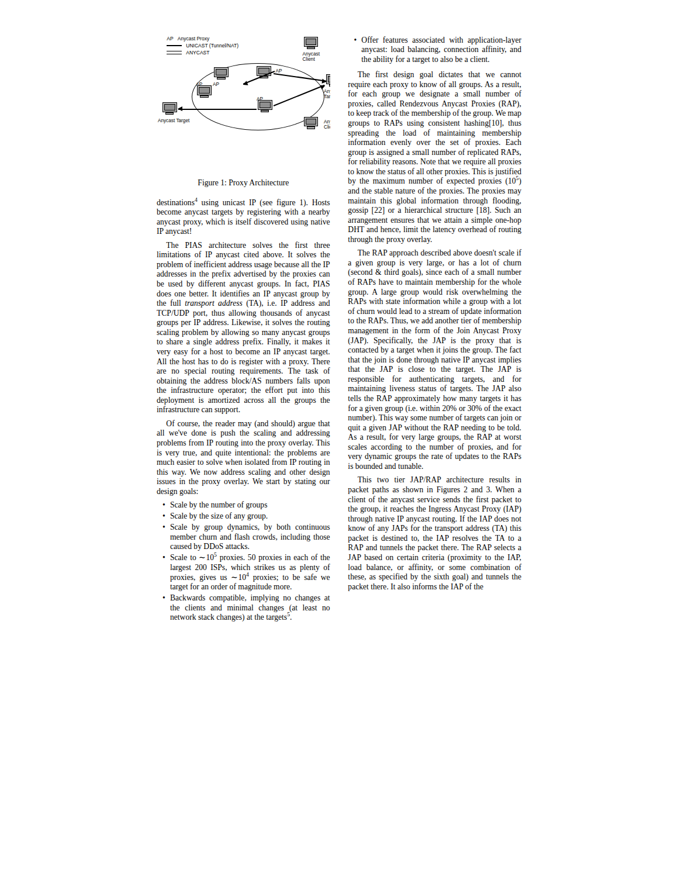AP Anycast Proxy
UNICAST (Tunnel/NAT)
ANYCAST
Anycast
Client
AP
AP
AP
AP
Anycast
Target
Anycast Target
Anycast
Client
Figure 1: Proxy Architecture
destinations4 using unicast IP (see figure 1). Hosts become anycast targets by registering with a nearby anycast proxy, which is itself discovered using native IP anycast!
The PIAS architecture solves the first three limitations of IP anycast cited above. It solves the problem of inefficient address usage because all the IP addresses in the prefix advertised by the proxies can be used by different anycast groups. In fact, PIAS does one better. It identifies an IP anycast group by the full transport address (TA), i.e. IP address and TCP/UDP port, thus allowing thousands of anycast groups per IP address. Likewise, it solves the routing scaling problem by allowing so many anycast groups to share a single address prefix. Finally, it makes it very easy for a host to become an IP anycast target. All the host has to do is register with a proxy. There are no special routing requirements. The task of obtaining the address block/AS numbers falls upon the infrastructure operator; the effort put into this deployment is amortized across all the groups the infrastructure can support.
Of course, the reader may (and should) argue that all we've done is push the scaling and addressing problems from IP routing into the proxy overlay. This is very true, and quite intentional: the problems are much easier to solve when isolated from IP routing in this way. We now address scaling and other design issues in the proxy overlay. We start by stating our design goals:
Scale by the number of groups
Scale by the size of any group.
Scale by group dynamics, by both continuous member churn and flash crowds, including those caused by DDoS attacks.
Scale to ∼105 proxies. 50 proxies in each of the largest 200 ISPs, which strikes us as plenty of proxies, gives us ∼104 proxies; to be safe we target for an order of magnitude more.
Backwards compatible, implying no changes at the clients and minimal changes (at least no network stack changes) at the targets5.
Offer features associated with application-layer anycast: load balancing, connection affinity, and the ability for a target to also be a client.
The first design goal dictates that we cannot require each proxy to know of all groups. As a result, for each group we designate a small number of proxies, called Rendezvous Anycast Proxies (RAP), to keep track of the membership of the group. We map groups to RAPs using consistent hashing[10], thus spreading the load of maintaining membership information evenly over the set of proxies. Each group is assigned a small number of replicated RAPs, for reliability reasons. Note that we require all proxies to know the status of all other proxies. This is justified by the maximum number of expected proxies (105) and the stable nature of the proxies. The proxies may maintain this global information through flooding, gossip [22] or a hierarchical structure [18]. Such an arrangement ensures that we attain a simple one-hop DHT and hence, limit the latency overhead of routing through the proxy overlay.
The RAP approach described above doesn't scale if a given group is very large, or has a lot of churn (second & third goals), since each of a small number of RAPs have to maintain membership for the whole group. A large group would risk overwhelming the RAPs with state information while a group with a lot of churn would lead to a stream of update information to the RAPs. Thus, we add another tier of membership management in the form of the Join Anycast Proxy (JAP). Specifically, the JAP is the proxy that is contacted by a target when it joins the group. The fact that the join is done through native IP anycast implies that the JAP is close to the target. The JAP is responsible for authenticating targets, and for maintaining liveness status of targets. The JAP also tells the RAP approximately how many targets it has for a given group (i.e. within 20% or 30% of the exact number). This way some number of targets can join or quit a given JAP without the RAP needing to be told. As a result, for very large groups, the RAP at worst scales according to the number of proxies, and for very dynamic groups the rate of updates to the RAPs is bounded and tunable.
This two tier JAP/RAP architecture results in packet paths as shown in Figures 2 and 3. When a client of the anycast service sends the first packet to the group, it reaches the Ingress Anycast Proxy (IAP) through native IP anycast routing. If the IAP does not know of any JAPs for the transport address (TA) this packet is destined to, the IAP resolves the TA to a RAP and tunnels the packet there. The RAP selects a JAP based on certain criteria (proximity to the IAP, load balance, or affinity, or some combination of these, as specified by the sixth goal) and tunnels the packet there. It also informs the IAP of the